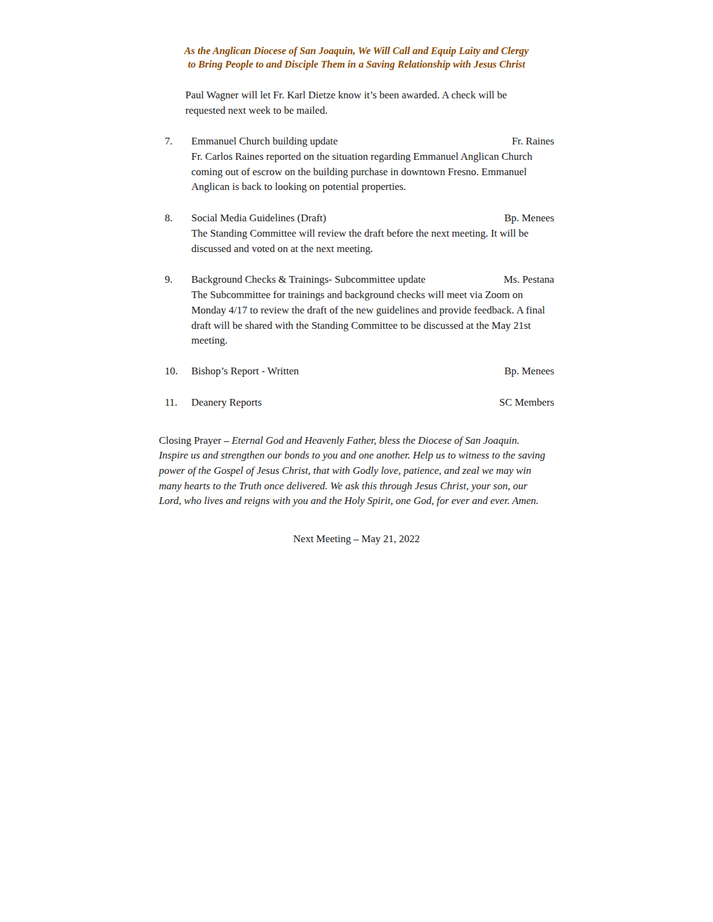As the Anglican Diocese of San Joaquin, We Will Call and Equip Laity and Clergy
to Bring People to and Disciple Them in a Saving Relationship with Jesus Christ
Paul Wagner will let Fr. Karl Dietze know it’s been awarded. A check will be requested next week to be mailed.
7. Emmanuel Church building update Fr. Raines Fr. Carlos Raines reported on the situation regarding Emmanuel Anglican Church coming out of escrow on the building purchase in downtown Fresno. Emmanuel Anglican is back to looking on potential properties.
8. Social Media Guidelines (Draft) Bp. Menees The Standing Committee will review the draft before the next meeting. It will be discussed and voted on at the next meeting.
9. Background Checks & Trainings- Subcommittee update Ms. Pestana The Subcommittee for trainings and background checks will meet via Zoom on Monday 4/17 to review the draft of the new guidelines and provide feedback. A final draft will be shared with the Standing Committee to be discussed at the May 21st meeting.
10. Bishop’s Report - Written Bp. Menees
11. Deanery Reports SC Members
Closing Prayer – Eternal God and Heavenly Father, bless the Diocese of San Joaquin. Inspire us and strengthen our bonds to you and one another. Help us to witness to the saving power of the Gospel of Jesus Christ, that with Godly love, patience, and zeal we may win many hearts to the Truth once delivered. We ask this through Jesus Christ, your son, our Lord, who lives and reigns with you and the Holy Spirit, one God, for ever and ever. Amen.
Next Meeting – May 21, 2022